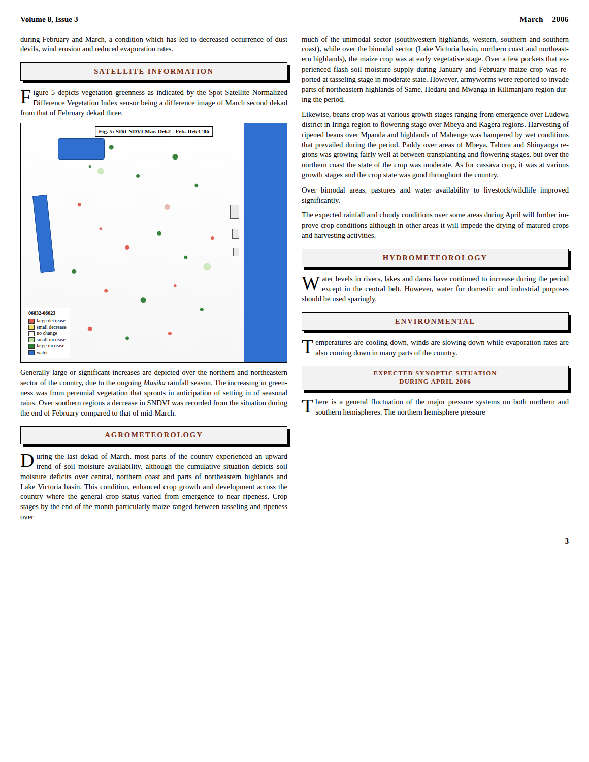Volume 8, Issue 3 March 2006
during February and March, a condition which has led to decreased occurrence of dust devils, wind erosion and reduced evaporation rates.
SATELLITE INFORMATION
Figure 5 depicts vegetation greenness as indicated by the Spot Satellite Normalized Difference Vegetation Index sensor being a difference image of March second dekad from that of February dekad three.
Fig. 5: SDif-NDVI Mar. Dek2 - Feb. Dek3 '06
06032-06023
large decrease
small decrease
no change
small increase
large increase
water
Generally large or significant increases are depicted over the northern and northeastern sector of the country, due to the ongoing Masika rainfall season. The increasing in greenness was from perennial vegetation that sprouts in anticipation of setting in of seasonal rains. Over southern regions a decrease in SNDVI was recorded from the situation during the end of February compared to that of mid-March.
AGROMETEOROLOGY
During the last dekad of March, most parts of the country experienced an upward trend of soil moisture availability, although the cumulative situation depicts soil moisture deficits over central, northern coast and parts of northeastern highlands and Lake Victoria basin. This condition, enhanced crop growth and development across the country where the general crop status varied from emergence to near ripeness. Crop stages by the end of the month particularly maize ranged between tasseling and ripeness over
much of the unimodal sector (southwestern highlands, western, southern and southern coast), while over the bimodal sector (Lake Victoria basin, northern coast and northeastern highlands), the maize crop was at early vegetative stage. Over a few pockets that experienced flash soil moisture supply during January and February maize crop was reported at tasseling stage in moderate state. However, armyworms were reported to invade parts of northeastern highlands of Same, Hedaru and Mwanga in Kilimanjaro region during the period.
Likewise, beans crop was at various growth stages ranging from emergence over Ludewa district in Iringa region to flowering stage over Mbeya and Kagera regions. Harvesting of ripened beans over Mpanda and highlands of Mahenge was hampered by wet conditions that prevailed during the period. Paddy over areas of Mbeya, Tabora and Shinyanga regions was growing fairly well at between transplanting and flowering stages, but over the northern coast the state of the crop was moderate. As for cassava crop, it was at various growth stages and the crop state was good throughout the country.
Over bimodal areas, pastures and water availability to livestock/wildlife improved significantly.
The expected rainfall and cloudy conditions over some areas during April will further improve crop conditions although in other areas it will impede the drying of matured crops and harvesting activities.
HYDROMETEOROLOGY
Water levels in rivers, lakes and dams have continued to increase during the period except in the central belt. However, water for domestic and industrial purposes should be used sparingly.
ENVIRONMENTAL
Temperatures are cooling down, winds are slowing down while evaporation rates are also coming down in many parts of the country.
EXPECTED SYNOPTIC SITUATION
DURING APRIL 2006
There is a general fluctuation of the major pressure systems on both northern and southern hemispheres. The northern hemisphere pressure
3